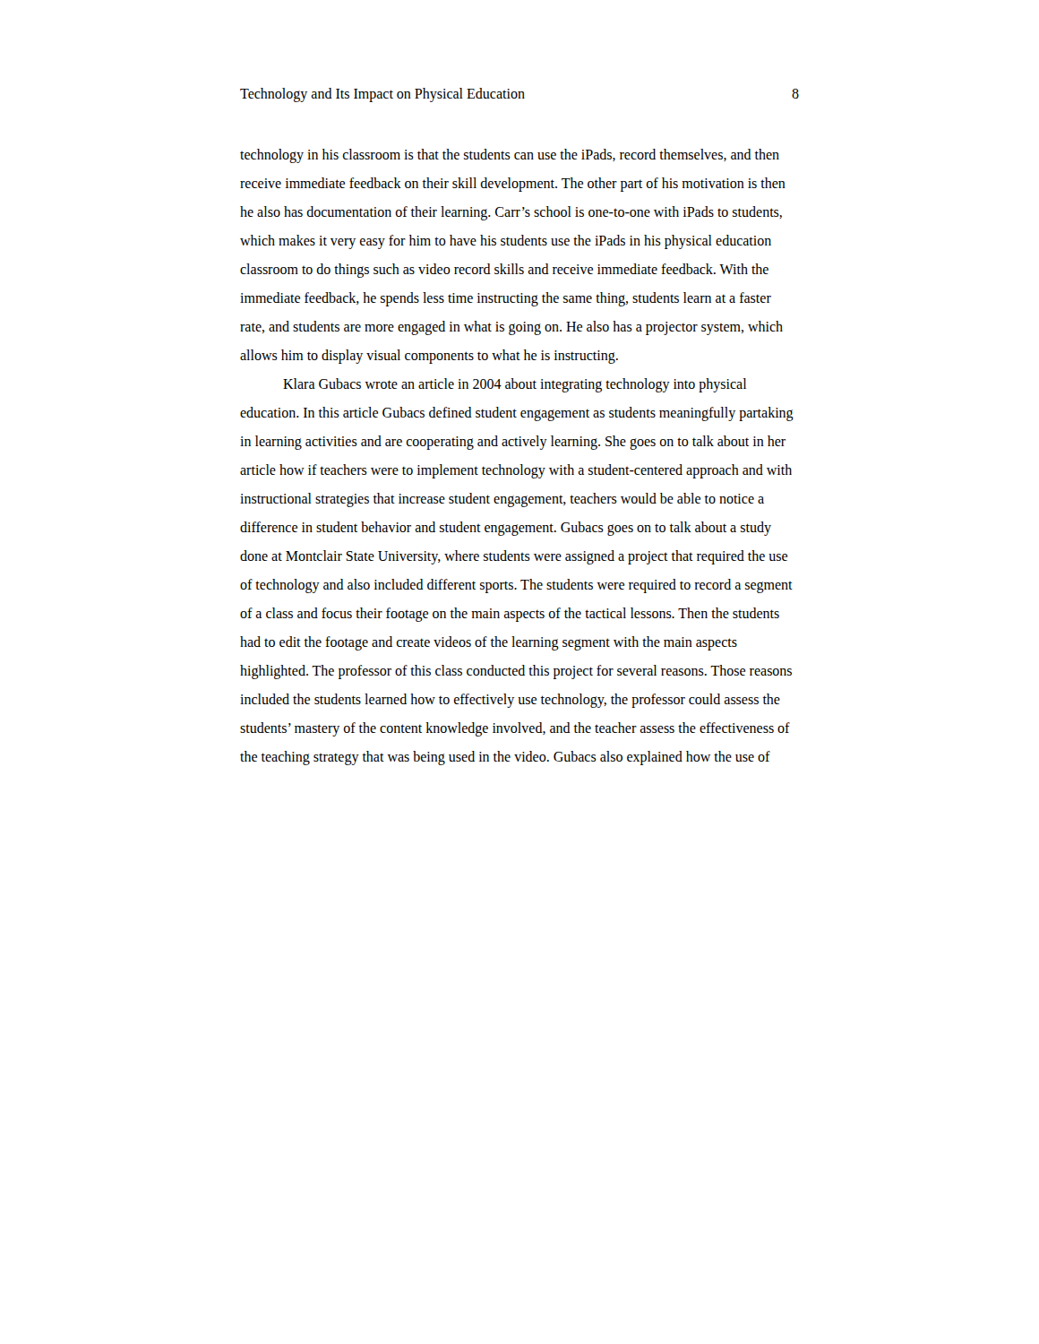Technology and Its Impact on Physical Education 8
technology in his classroom is that the students can use the iPads, record themselves, and then receive immediate feedback on their skill development. The other part of his motivation is then he also has documentation of their learning. Carr’s school is one-to-one with iPads to students, which makes it very easy for him to have his students use the iPads in his physical education classroom to do things such as video record skills and receive immediate feedback. With the immediate feedback, he spends less time instructing the same thing, students learn at a faster rate, and students are more engaged in what is going on. He also has a projector system, which allows him to display visual components to what he is instructing.
Klara Gubacs wrote an article in 2004 about integrating technology into physical education. In this article Gubacs defined student engagement as students meaningfully partaking in learning activities and are cooperating and actively learning. She goes on to talk about in her article how if teachers were to implement technology with a student-centered approach and with instructional strategies that increase student engagement, teachers would be able to notice a difference in student behavior and student engagement. Gubacs goes on to talk about a study done at Montclair State University, where students were assigned a project that required the use of technology and also included different sports. The students were required to record a segment of a class and focus their footage on the main aspects of the tactical lessons. Then the students had to edit the footage and create videos of the learning segment with the main aspects highlighted. The professor of this class conducted this project for several reasons. Those reasons included the students learned how to effectively use technology, the professor could assess the students’ mastery of the content knowledge involved, and the teacher assess the effectiveness of the teaching strategy that was being used in the video. Gubacs also explained how the use of